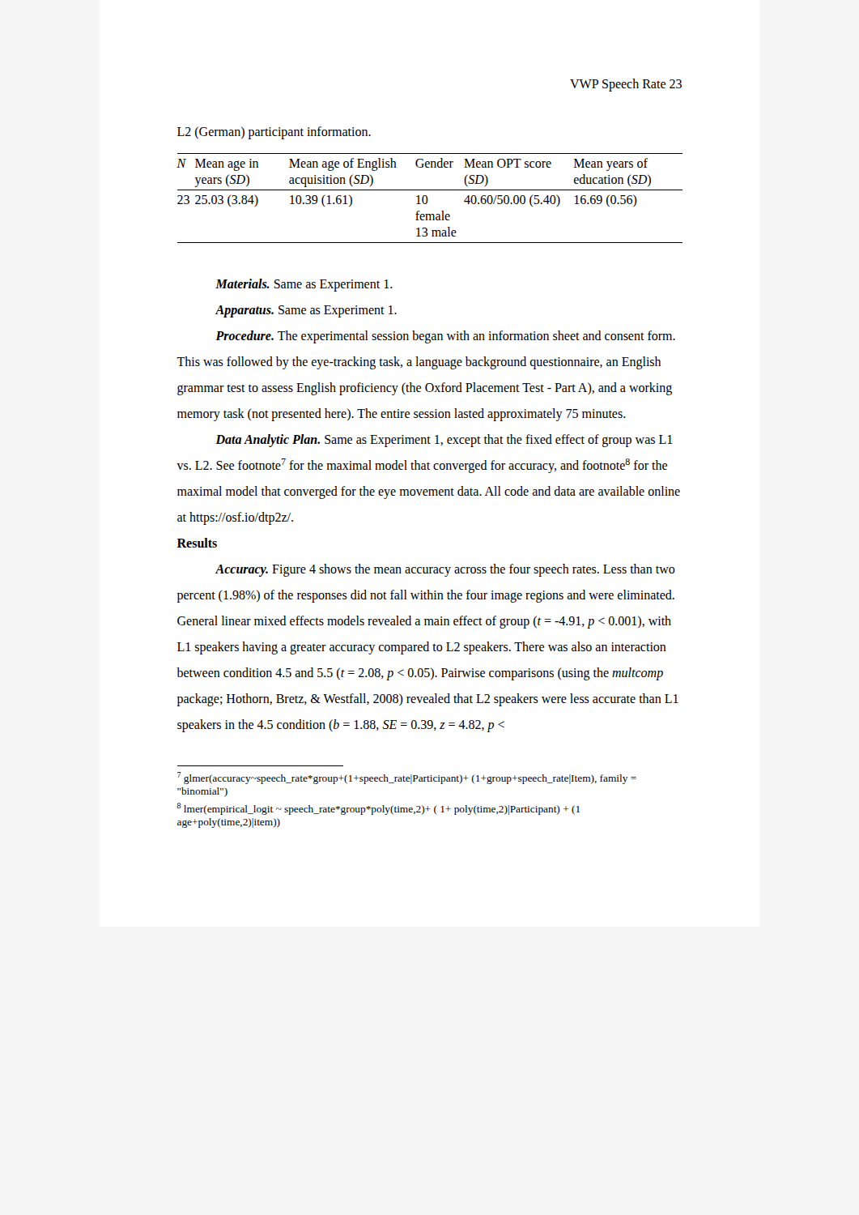VWP Speech Rate 23
L2 (German) participant information.
| N | Mean age in years ( SD ) | Mean age of English acquisition ( SD ) | Gender | Mean OPT score ( SD ) | Mean years of education ( SD ) |
| --- | --- | --- | --- | --- | --- |
| 23 | 25.03 (3.84) | 10.39 (1.61) | 10 female 13 male | 40.60/50.00 (5.40) | 16.69 (0.56) |
Materials. Same as Experiment 1.
Apparatus. Same as Experiment 1.
Procedure. The experimental session began with an information sheet and consent form. This was followed by the eye-tracking task, a language background questionnaire, an English grammar test to assess English proficiency (the Oxford Placement Test - Part A), and a working memory task (not presented here). The entire session lasted approximately 75 minutes.
Data Analytic Plan. Same as Experiment 1, except that the fixed effect of group was L1 vs. L2. See footnote7 for the maximal model that converged for accuracy, and footnote8 for the maximal model that converged for the eye movement data. All code and data are available online at https://osf.io/dtp2z/.
Results
Accuracy. Figure 4 shows the mean accuracy across the four speech rates. Less than two percent (1.98%) of the responses did not fall within the four image regions and were eliminated. General linear mixed effects models revealed a main effect of group (t = -4.91, p < 0.001), with L1 speakers having a greater accuracy compared to L2 speakers. There was also an interaction between condition 4.5 and 5.5 (t = 2.08, p < 0.05). Pairwise comparisons (using the multcomp package; Hothorn, Bretz, & Westfall, 2008) revealed that L2 speakers were less accurate than L1 speakers in the 4.5 condition (b = 1.88, SE = 0.39, z = 4.82, p <
7 glmer(accuracy~speech_rate*group+(1+speech_rate|Participant)+ (1+group+speech_rate|Item), family = "binomial")
8 lmer(empirical_logit ~ speech_rate*group*poly(time,2)+ ( 1+ poly(time,2)|Participant) + (1 age+poly(time,2)|item))